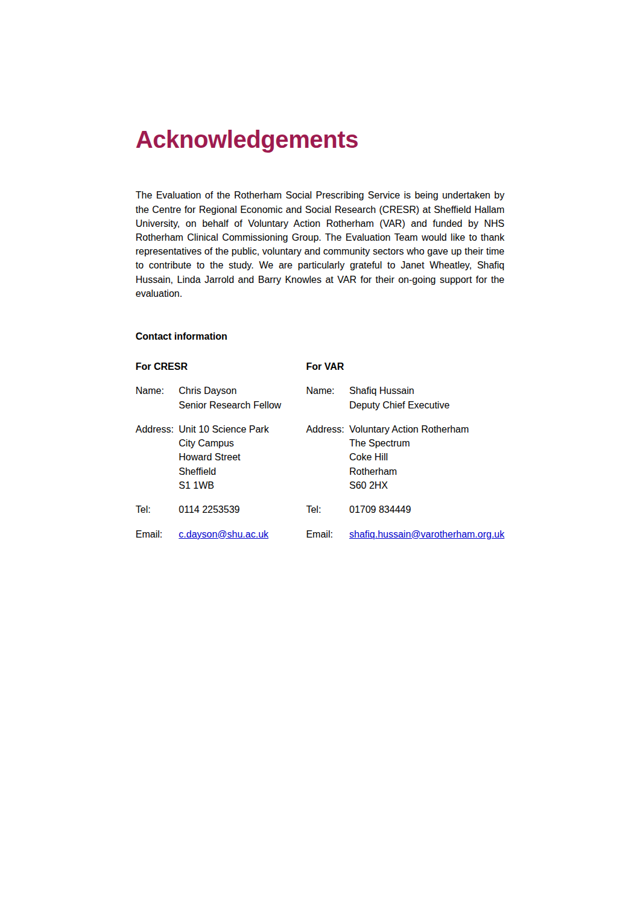Acknowledgements
The Evaluation of the Rotherham Social Prescribing Service is being undertaken by the Centre for Regional Economic and Social Research (CRESR) at Sheffield Hallam University, on behalf of Voluntary Action Rotherham (VAR) and funded by NHS Rotherham Clinical Commissioning Group. The Evaluation Team would like to thank representatives of the public, voluntary and community sectors who gave up their time to contribute to the study. We are particularly grateful to Janet Wheatley, Shafiq Hussain, Linda Jarrold and Barry Knowles at VAR for their on-going support for the evaluation.
Contact information
| For CRESR | For VAR |
| Name: | Chris Dayson Senior Research Fellow | Name: | Shafiq Hussain Deputy Chief Executive |
| Address: | Unit 10 Science Park City Campus Howard Street Sheffield S1 1WB | Address: | Voluntary Action Rotherham The Spectrum Coke Hill Rotherham S60 2HX |
| Tel: | 0114 2253539 | Tel: | 01709 834449 |
| Email: | c.dayson@shu.ac.uk | Email: | shafiq.hussain@varotherham.org.uk |